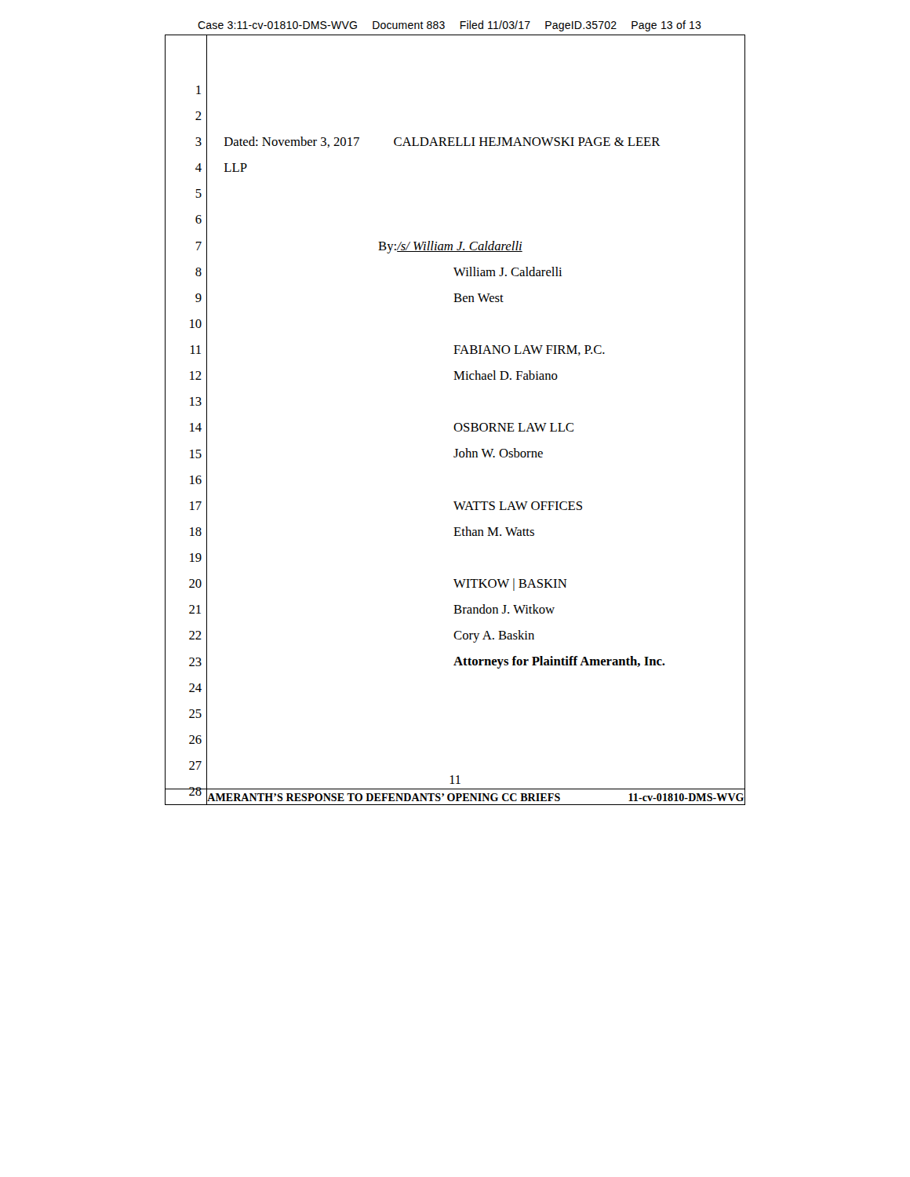Case 3:11-cv-01810-DMS-WVG Document 883 Filed 11/03/17 PageID.35702 Page 13 of 13
1
2
3
4
5
6
7
8
9
10
11
12
13
14
15
16
17
18
19
20
21
22
23
24
25
26
27
28
Dated: November 3, 2017CALDARELLI HEJMANOWSKI PAGE & LEER
LLP
By:/s/ William J. Caldarelli
William J. Caldarelli
Ben West
FABIANO LAW FIRM, P.C.
Michael D. Fabiano
OSBORNE LAW LLC
John W. Osborne
WATTS LAW OFFICES
Ethan M. Watts
WITKOW | BASKIN
Brandon J. Witkow
Cory A. Baskin
Attorneys for Plaintiff Ameranth, Inc.
11
AMERANTH’S RESPONSE TO DEFENDANTS’ OPENING CC BRIEFS 11-cv-01810-DMS-WVG